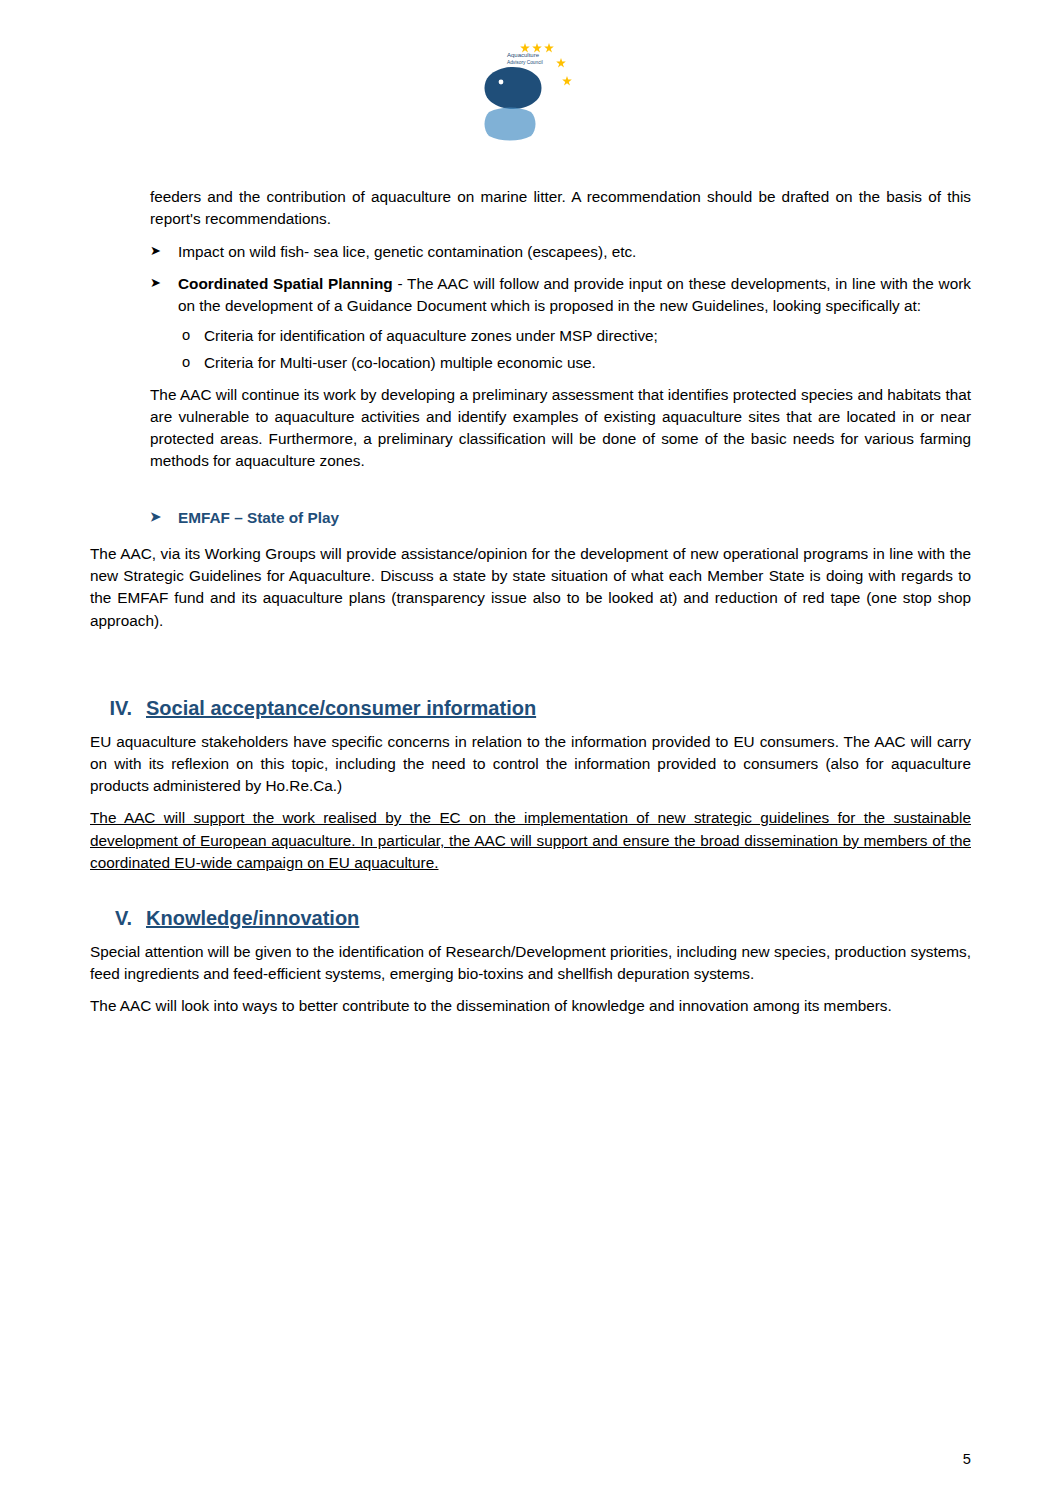feeders and the contribution of aquaculture on marine litter. A recommendation should be drafted on the basis of this report's recommendations.
Impact on wild fish- sea lice, genetic contamination (escapees), etc.
Coordinated Spatial Planning - The AAC will follow and provide input on these developments, in line with the work on the development of a Guidance Document which is proposed in the new Guidelines, looking specifically at:
Criteria for identification of aquaculture zones under MSP directive;
Criteria for Multi-user (co-location) multiple economic use.
The AAC will continue its work by developing a preliminary assessment that identifies protected species and habitats that are vulnerable to aquaculture activities and identify examples of existing aquaculture sites that are located in or near protected areas. Furthermore, a preliminary classification will be done of some of the basic needs for various farming methods for aquaculture zones.
EMFAF – State of Play
The AAC, via its Working Groups will provide assistance/opinion for the development of new operational programs in line with the new Strategic Guidelines for Aquaculture. Discuss a state by state situation of what each Member State is doing with regards to the EMFAF fund and its aquaculture plans (transparency issue also to be looked at) and reduction of red tape (one stop shop approach).
IV. Social acceptance/consumer information
EU aquaculture stakeholders have specific concerns in relation to the information provided to EU consumers. The AAC will carry on with its reflexion on this topic, including the need to control the information provided to consumers (also for aquaculture products administered by Ho.Re.Ca.)
The AAC will support the work realised by the EC on the implementation of new strategic guidelines for the sustainable development of European aquaculture. In particular, the AAC will support and ensure the broad dissemination by members of the coordinated EU-wide campaign on EU aquaculture.
V. Knowledge/innovation
Special attention will be given to the identification of Research/Development priorities, including new species, production systems, feed ingredients and feed-efficient systems, emerging bio-toxins and shellfish depuration systems.
The AAC will look into ways to better contribute to the dissemination of knowledge and innovation among its members.
5